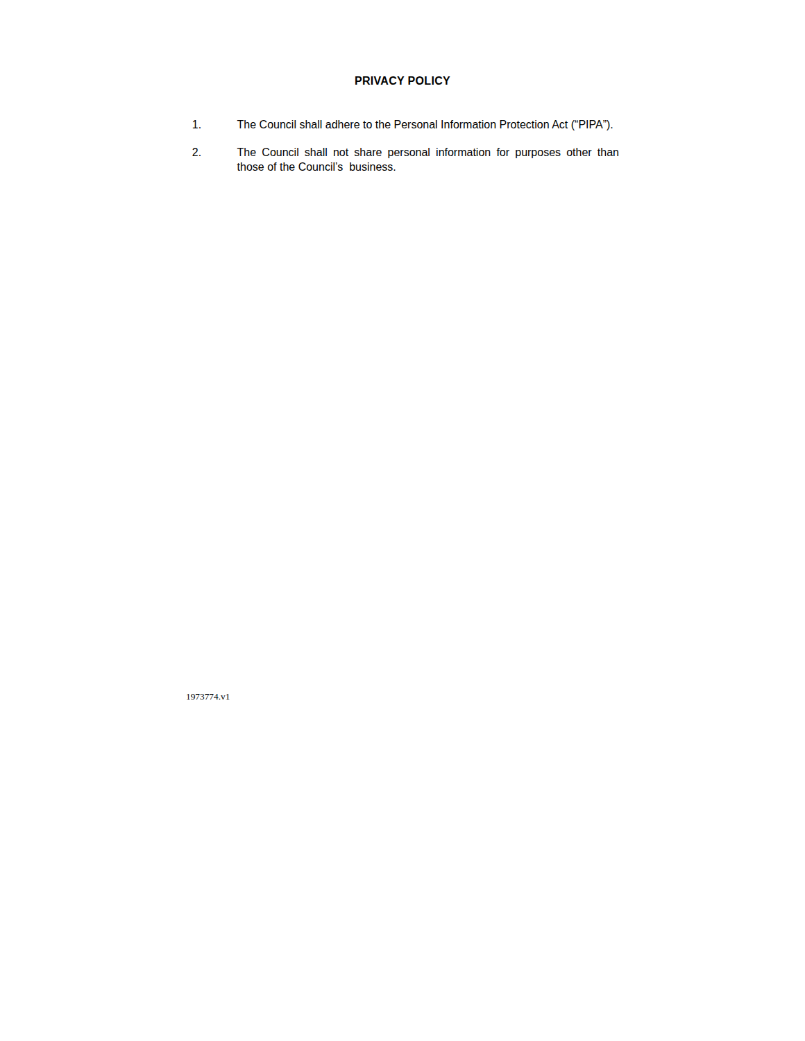PRIVACY POLICY
1. The Council shall adhere to the Personal Information Protection Act (“PIPA”).
2. The Council shall not share personal information for purposes other than those of the Council’s business.
1973774.v1